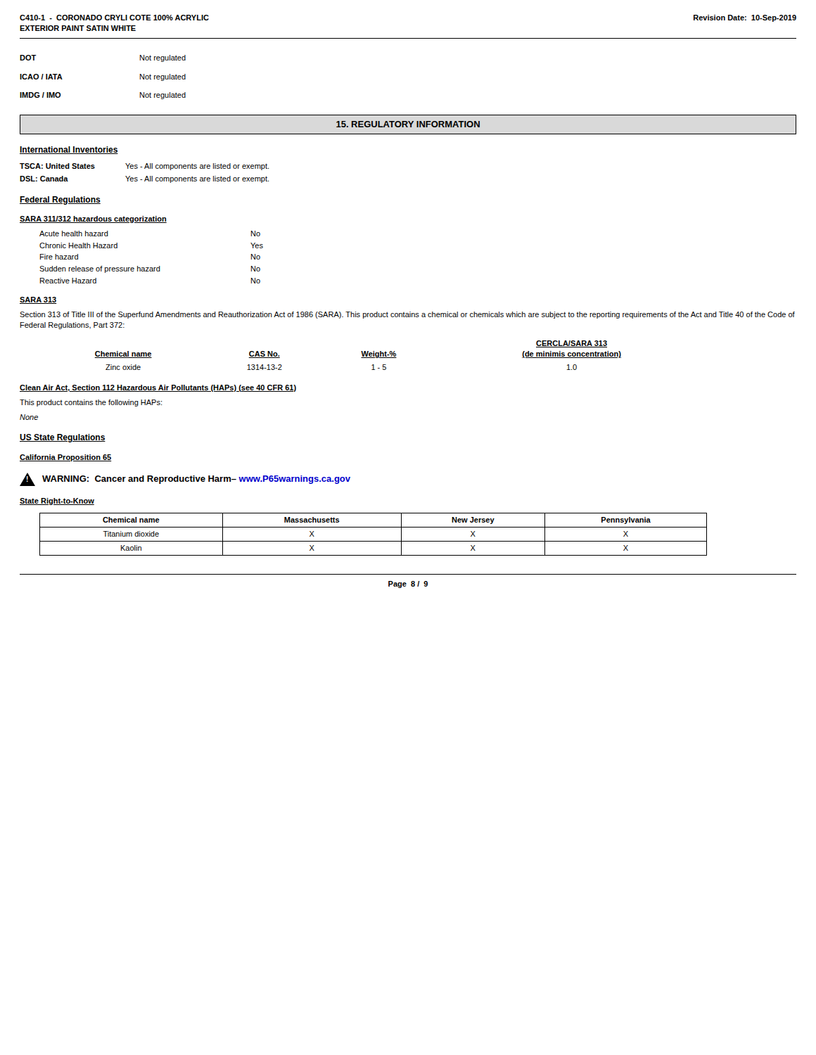C410-1 - CORONADO CRYLI COTE 100% ACRYLIC
EXTERIOR PAINT SATIN WHITE
Revision Date: 10-Sep-2019
| DOT | Not regulated |
| ICAO / IATA | Not regulated |
| IMDG / IMO | Not regulated |
15. REGULATORY INFORMATION
International Inventories
TSCA: United States
Yes - All components are listed or exempt.
DSL: Canada
Yes - All components are listed or exempt.
Federal Regulations
SARA 311/312 hazardous categorization
Acute health hazard
No
Chronic Health Hazard
Yes
Fire hazard
No
Sudden release of pressure hazard
No
Reactive Hazard
No
SARA 313
Section 313 of Title III of the Superfund Amendments and Reauthorization Act of 1986 (SARA). This product contains a chemical or chemicals which are subject to the reporting requirements of the Act and Title 40 of the Code of Federal Regulations, Part 372:
| Chemical name | CAS No. | Weight-% | CERCLA/SARA 313 (de minimis concentration) |
| --- | --- | --- | --- |
| Zinc oxide | 1314-13-2 | 1 - 5 | 1.0 |
Clean Air Act, Section 112 Hazardous Air Pollutants (HAPs) (see 40 CFR 61)
This product contains the following HAPs:
None
US State Regulations
California Proposition 65
WARNING: Cancer and Reproductive Harm– www.P65warnings.ca.gov
State Right-to-Know
| Chemical name | Massachusetts | New Jersey | Pennsylvania |
| --- | --- | --- | --- |
| Titanium dioxide | X | X | X |
| Kaolin | X | X | X |
Page 8 / 9